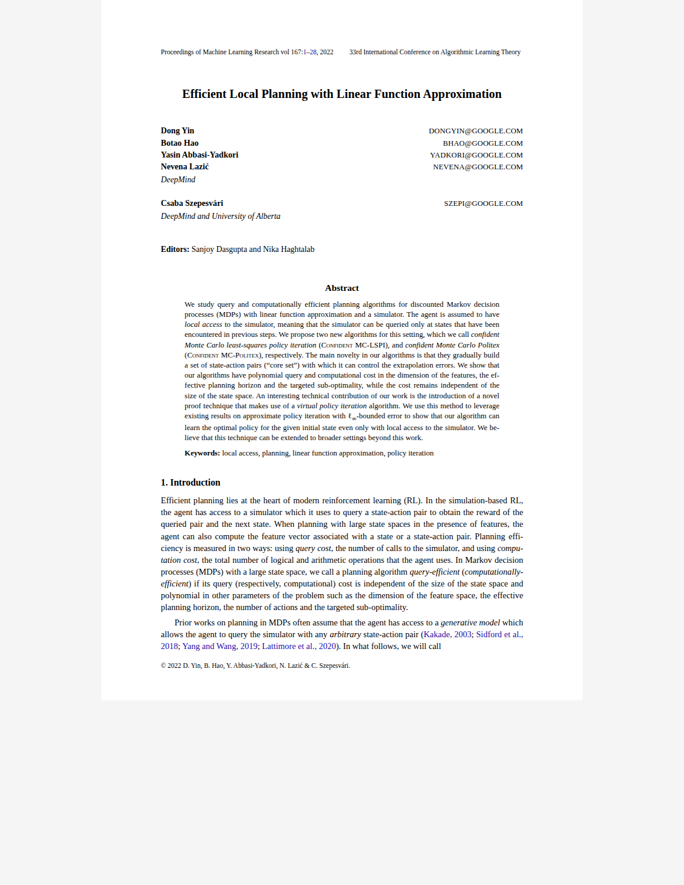Proceedings of Machine Learning Research vol 167:1–28, 2022 33rd International Conference on Algorithmic Learning Theory
Efficient Local Planning with Linear Function Approximation
Dong Yin DONGYIN@GOOGLE.COM
Botao Hao BHAO@GOOGLE.COM
Yasin Abbasi-Yadkori YADKORI@GOOGLE.COM
Nevena Lazić NEVENA@GOOGLE.COM
DeepMind
Csaba Szepesvári SZEPI@GOOGLE.COM
DeepMind and University of Alberta
Editors: Sanjoy Dasgupta and Nika Haghtalab
Abstract
We study query and computationally efficient planning algorithms for discounted Markov decision processes (MDPs) with linear function approximation and a simulator. The agent is assumed to have local access to the simulator, meaning that the simulator can be queried only at states that have been encountered in previous steps. We propose two new algorithms for this setting, which we call confident Monte Carlo least-squares policy iteration (Confident MC-LSPI), and confident Monte Carlo Politex (Confident MC-Politex), respectively. The main novelty in our algorithms is that they gradually build a set of state-action pairs (“core set”) with which it can control the extrapolation errors. We show that our algorithms have polynomial query and computational cost in the dimension of the features, the effective planning horizon and the targeted sub-optimality, while the cost remains independent of the size of the state space. An interesting technical contribution of our work is the introduction of a novel proof technique that makes use of a virtual policy iteration algorithm. We use this method to leverage existing results on approximate policy iteration with ℓ∞-bounded error to show that our algorithm can learn the optimal policy for the given initial state even only with local access to the simulator. We believe that this technique can be extended to broader settings beyond this work.
Keywords: local access, planning, linear function approximation, policy iteration
1. Introduction
Efficient planning lies at the heart of modern reinforcement learning (RL). In the simulation-based RL, the agent has access to a simulator which it uses to query a state-action pair to obtain the reward of the queried pair and the next state. When planning with large state spaces in the presence of features, the agent can also compute the feature vector associated with a state or a state-action pair. Planning efficiency is measured in two ways: using query cost, the number of calls to the simulator, and using computation cost, the total number of logical and arithmetic operations that the agent uses. In Markov decision processes (MDPs) with a large state space, we call a planning algorithm query-efficient (computationally-efficient) if its query (respectively, computational) cost is independent of the size of the state space and polynomial in other parameters of the problem such as the dimension of the feature space, the effective planning horizon, the number of actions and the targeted sub-optimality.
Prior works on planning in MDPs often assume that the agent has access to a generative model which allows the agent to query the simulator with any arbitrary state-action pair (Kakade, 2003; Sidford et al., 2018; Yang and Wang, 2019; Lattimore et al., 2020). In what follows, we will call
© 2022 D. Yin, B. Hao, Y. Abbasi-Yadkori, N. Lazić & C. Szepesvári.